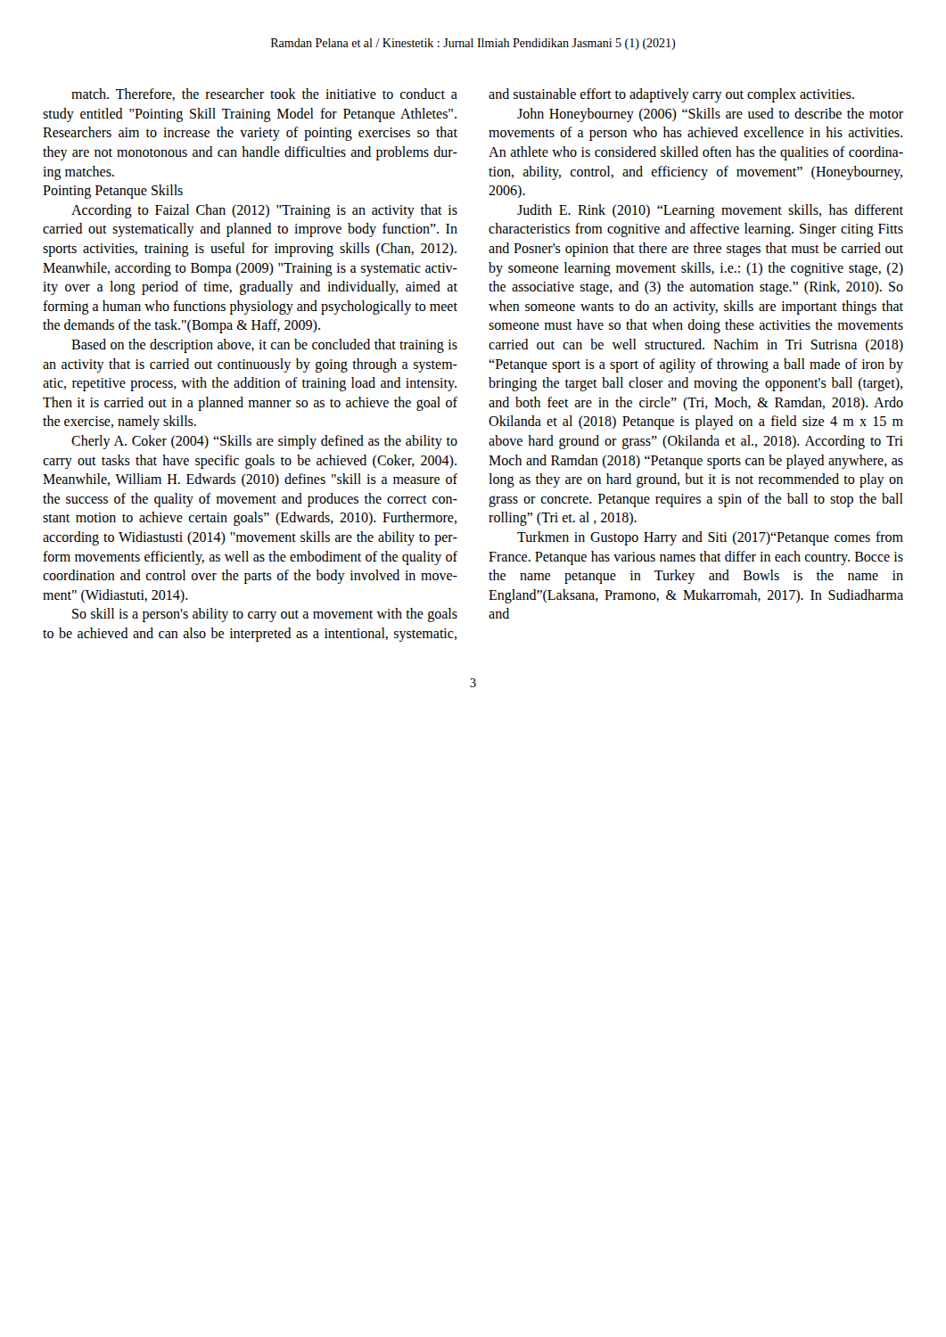Ramdan Pelana et al / Kinestetik : Jurnal Ilmiah Pendidikan Jasmani 5 (1) (2021)
match. Therefore, the researcher took the initiative to conduct a study entitled "Pointing Skill Training Model for Petanque Athletes". Researchers aim to increase the variety of pointing exercises so that they are not monotonous and can handle difficulties and problems during matches.
Pointing Petanque Skills
According to Faizal Chan (2012) "Training is an activity that is carried out systematically and planned to improve body function”. In sports activities, training is useful for improving skills (Chan, 2012). Meanwhile, according to Bompa (2009) "Training is a systematic activity over a long period of time, gradually and individually, aimed at forming a human who functions physiology and psychologically to meet the demands of the task."(Bompa & Haff, 2009).
Based on the description above, it can be concluded that training is an activity that is carried out continuously by going through a systematic, repetitive process, with the addition of training load and intensity. Then it is carried out in a planned manner so as to achieve the goal of the exercise, namely skills.
Cherly A. Coker (2004) “Skills are simply defined as the ability to carry out tasks that have specific goals to be achieved (Coker, 2004). Meanwhile, William H. Edwards (2010) defines "skill is a measure of the success of the quality of movement and produces the correct constant motion to achieve certain goals” (Edwards, 2010). Furthermore, according to Widiastusti (2014) "movement skills are the ability to perform movements efficiently, as well as the embodiment of the quality of coordination and control over the parts of the body involved in movement" (Widiastuti, 2014).
So skill is a person's ability to carry out a movement with the goals to be achieved and can also be interpreted as a intentional, systematic, and sustainable effort to adaptively carry out complex activities.
John Honeybourney (2006) “Skills are used to describe the motor movements of a person who has achieved excellence in his activities. An athlete who is considered skilled often has the qualities of coordination, ability, control, and efficiency of movement” (Honeybourney, 2006).
Judith E. Rink (2010) “Learning movement skills, has different characteristics from cognitive and affective learning. Singer citing Fitts and Posner's opinion that there are three stages that must be carried out by someone learning movement skills, i.e.: (1) the cognitive stage, (2) the associative stage, and (3) the automation stage.” (Rink, 2010). So when someone wants to do an activity, skills are important things that someone must have so that when doing these activities the movements carried out can be well structured. Nachim in Tri Sutrisna (2018) “Petanque sport is a sport of agility of throwing a ball made of iron by bringing the target ball closer and moving the opponent's ball (target), and both feet are in the circle” (Tri, Moch, & Ramdan, 2018). Ardo Okilanda et al (2018) Petanque is played on a field size 4 m x 15 m above hard ground or grass” (Okilanda et al., 2018). According to Tri Moch and Ramdan (2018) “Petanque sports can be played anywhere, as long as they are on hard ground, but it is not recommended to play on grass or concrete. Petanque requires a spin of the ball to stop the ball rolling” (Tri et. al , 2018).
Turkmen in Gustopo Harry and Siti (2017)“Petanque comes from France. Petanque has various names that differ in each country. Bocce is the name petanque in Turkey and Bowls is the name in England”(Laksana, Pramono, & Mukarromah, 2017). In Sudiadharma and
3